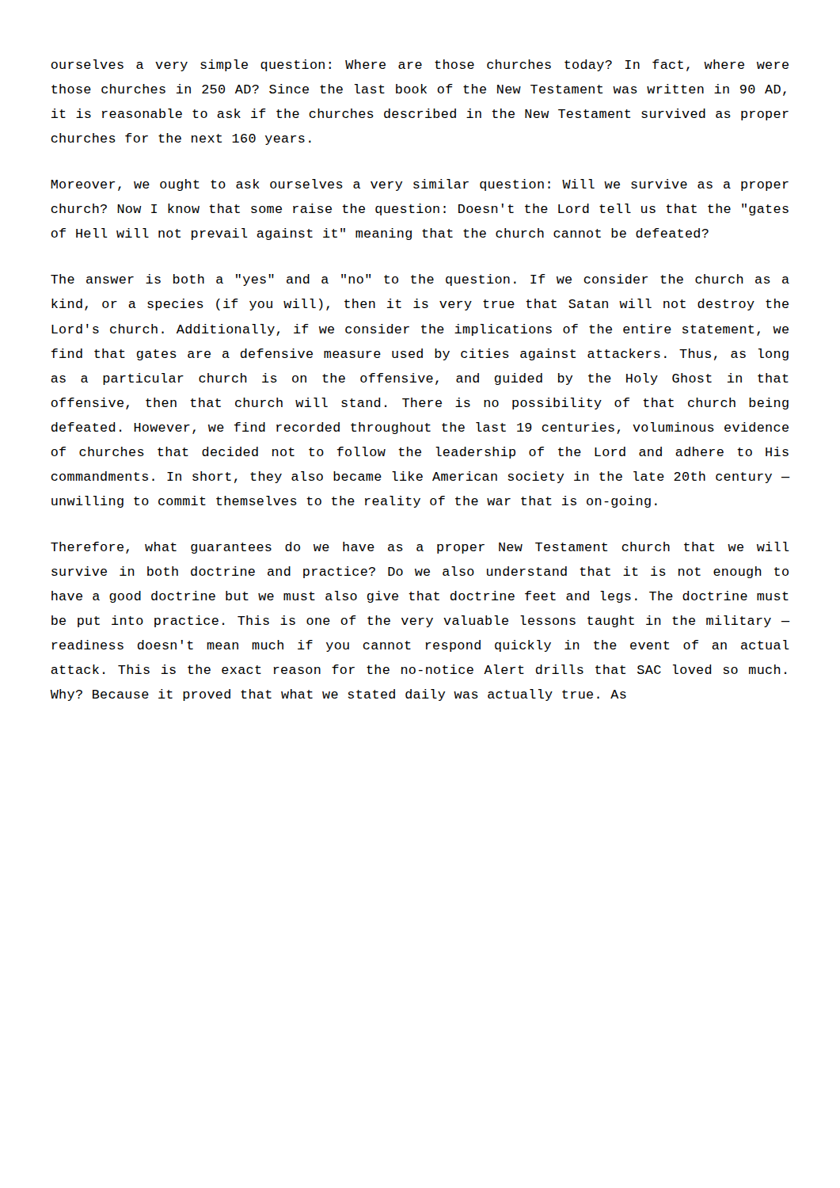ourselves a very simple question: Where are those churches today? In fact, where were those churches in 250 AD? Since the last book of the New Testament was written in 90 AD, it is reasonable to ask if the churches described in the New Testament survived as proper churches for the next 160 years.
Moreover, we ought to ask ourselves a very similar question: Will we survive as a proper church? Now I know that some raise the question: Doesn't the Lord tell us that the "gates of Hell will not prevail against it" meaning that the church cannot be defeated?
The answer is both a "yes" and a "no" to the question. If we consider the church as a kind, or a species (if you will), then it is very true that Satan will not destroy the Lord's church. Additionally, if we consider the implications of the entire statement, we find that gates are a defensive measure used by cities against attackers. Thus, as long as a particular church is on the offensive, and guided by the Holy Ghost in that offensive, then that church will stand. There is no possibility of that church being defeated. However, we find recorded throughout the last 19 centuries, voluminous evidence of churches that decided not to follow the leadership of the Lord and adhere to His commandments. In short, they also became like American society in the late 20th century — unwilling to commit themselves to the reality of the war that is on-going.
Therefore, what guarantees do we have as a proper New Testament church that we will survive in both doctrine and practice? Do we also understand that it is not enough to have a good doctrine but we must also give that doctrine feet and legs. The doctrine must be put into practice. This is one of the very valuable lessons taught in the military — readiness doesn't mean much if you cannot respond quickly in the event of an actual attack. This is the exact reason for the no-notice Alert drills that SAC loved so much. Why? Because it proved that what we stated daily was actually true. As